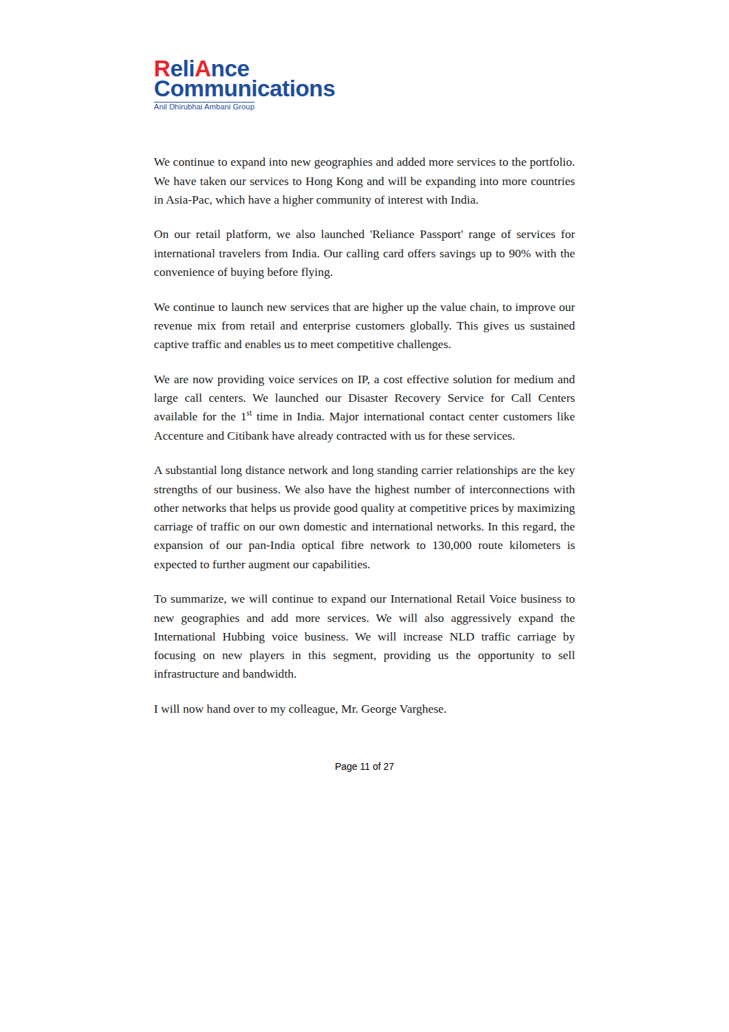ReliAnce
Communications
Anil Dhirubhai Ambani Group
We continue to expand into new geographies and added more services to the portfolio. We have taken our services to Hong Kong and will be expanding into more countries in Asia-Pac, which have a higher community of interest with India.
On our retail platform, we also launched 'Reliance Passport' range of services for international travelers from India. Our calling card offers savings up to 90% with the convenience of buying before flying.
We continue to launch new services that are higher up the value chain, to improve our revenue mix from retail and enterprise customers globally. This gives us sustained captive traffic and enables us to meet competitive challenges.
We are now providing voice services on IP, a cost effective solution for medium and large call centers. We launched our Disaster Recovery Service for Call Centers available for the 1st time in India. Major international contact center customers like Accenture and Citibank have already contracted with us for these services.
A substantial long distance network and long standing carrier relationships are the key strengths of our business. We also have the highest number of interconnections with other networks that helps us provide good quality at competitive prices by maximizing carriage of traffic on our own domestic and international networks. In this regard, the expansion of our pan-India optical fibre network to 130,000 route kilometers is expected to further augment our capabilities.
To summarize, we will continue to expand our International Retail Voice business to new geographies and add more services. We will also aggressively expand the International Hubbing voice business. We will increase NLD traffic carriage by focusing on new players in this segment, providing us the opportunity to sell infrastructure and bandwidth.
I will now hand over to my colleague, Mr. George Varghese.
Page 11 of 27